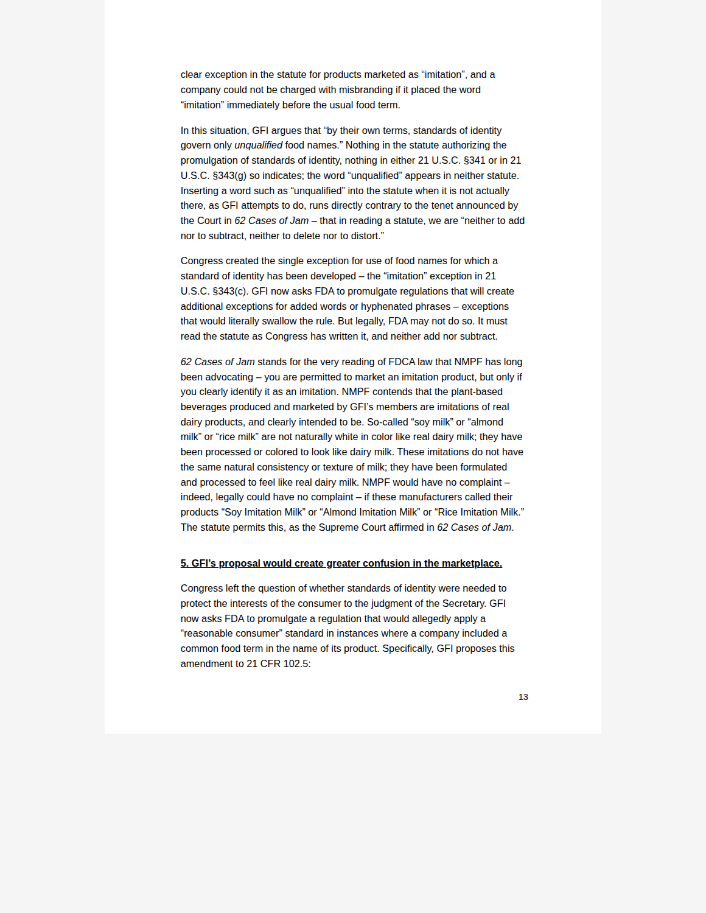clear exception in the statute for products marketed as “imitation”, and a company could not be charged with misbranding if it placed the word “imitation” immediately before the usual food term.
In this situation, GFI argues that “by their own terms, standards of identity govern only unqualified food names.” Nothing in the statute authorizing the promulgation of standards of identity, nothing in either 21 U.S.C. §341 or in 21 U.S.C. §343(g) so indicates; the word “unqualified” appears in neither statute. Inserting a word such as “unqualified” into the statute when it is not actually there, as GFI attempts to do, runs directly contrary to the tenet announced by the Court in 62 Cases of Jam – that in reading a statute, we are “neither to add nor to subtract, neither to delete nor to distort.”
Congress created the single exception for use of food names for which a standard of identity has been developed – the “imitation” exception in 21 U.S.C. §343(c). GFI now asks FDA to promulgate regulations that will create additional exceptions for added words or hyphenated phrases – exceptions that would literally swallow the rule. But legally, FDA may not do so. It must read the statute as Congress has written it, and neither add nor subtract.
62 Cases of Jam stands for the very reading of FDCA law that NMPF has long been advocating – you are permitted to market an imitation product, but only if you clearly identify it as an imitation. NMPF contends that the plant-based beverages produced and marketed by GFI’s members are imitations of real dairy products, and clearly intended to be. So-called “soy milk” or “almond milk” or “rice milk” are not naturally white in color like real dairy milk; they have been processed or colored to look like dairy milk. These imitations do not have the same natural consistency or texture of milk; they have been formulated and processed to feel like real dairy milk. NMPF would have no complaint – indeed, legally could have no complaint – if these manufacturers called their products “Soy Imitation Milk” or “Almond Imitation Milk” or “Rice Imitation Milk.” The statute permits this, as the Supreme Court affirmed in 62 Cases of Jam.
5. GFI’s proposal would create greater confusion in the marketplace.
Congress left the question of whether standards of identity were needed to protect the interests of the consumer to the judgment of the Secretary. GFI now asks FDA to promulgate a regulation that would allegedly apply a “reasonable consumer” standard in instances where a company included a common food term in the name of its product. Specifically, GFI proposes this amendment to 21 CFR 102.5:
13